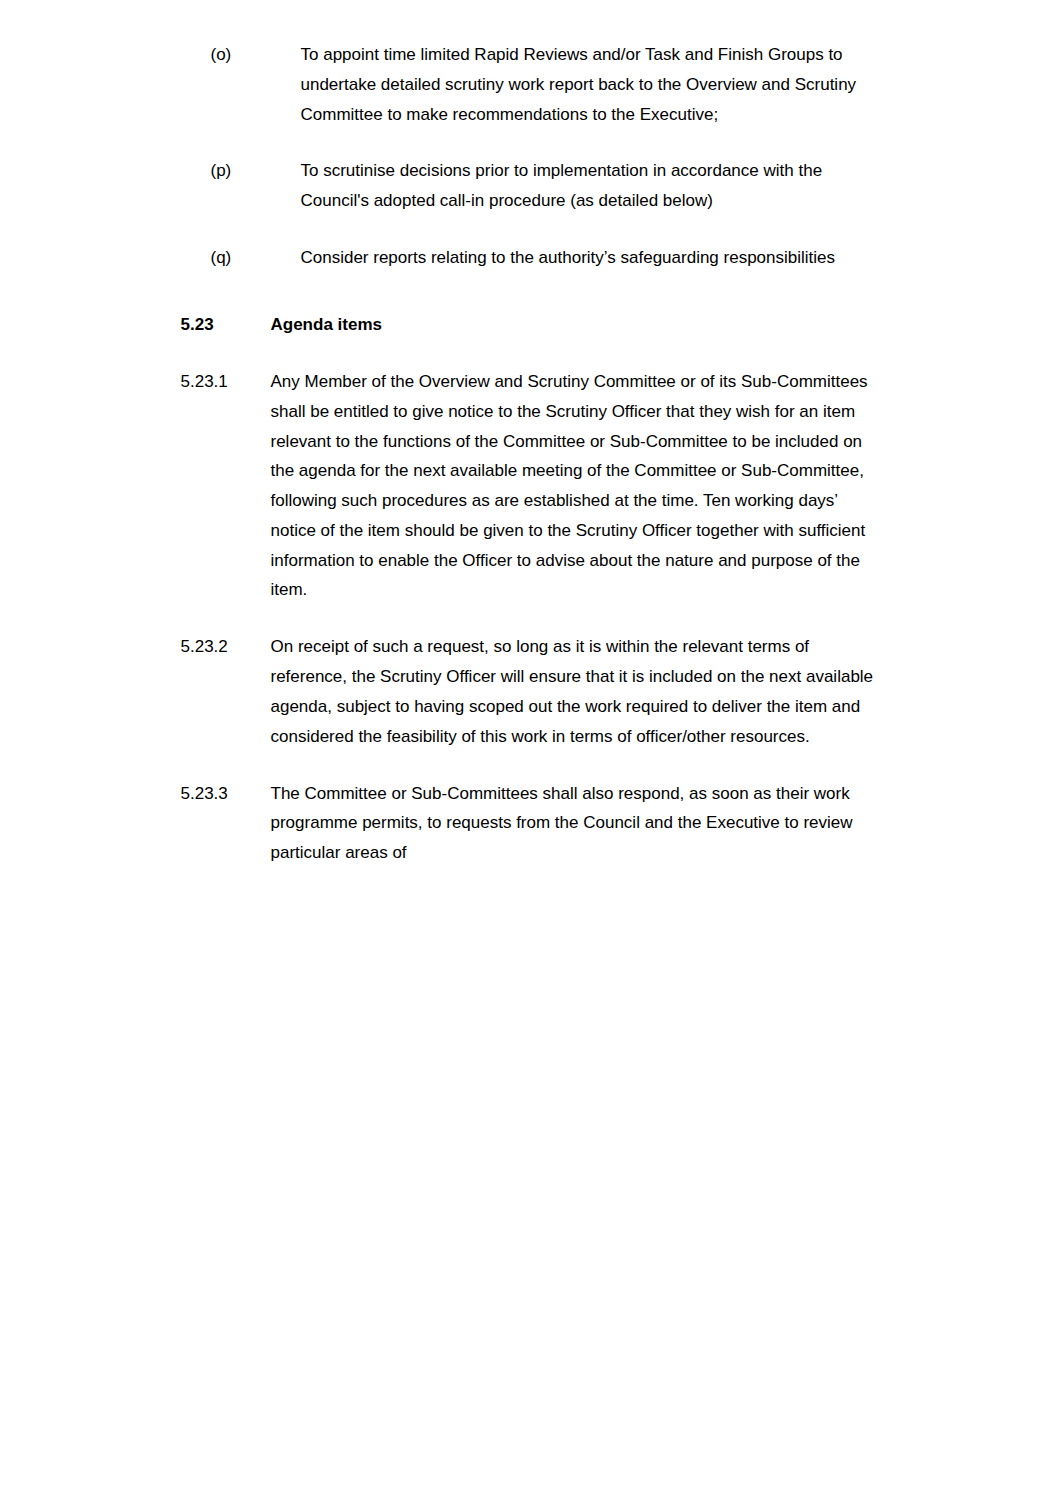(o)
To appoint time limited Rapid Reviews and/or Task and Finish Groups to undertake detailed scrutiny work report back to the Overview and Scrutiny Committee to make recommendations to the Executive;
(p)
To scrutinise decisions prior to implementation in accordance with the Council's adopted call-in procedure (as detailed below)
(q)
Consider reports relating to the authority’s safeguarding responsibilities
5.23 Agenda items
5.23.1
Any Member of the Overview and Scrutiny Committee or of its Sub-Committees shall be entitled to give notice to the Scrutiny Officer that they wish for an item relevant to the functions of the Committee or Sub-Committee to be included on the agenda for the next available meeting of the Committee or Sub-Committee, following such procedures as are established at the time. Ten working days’ notice of the item should be given to the Scrutiny Officer together with sufficient information to enable the Officer to advise about the nature and purpose of the item.
5.23.2
On receipt of such a request, so long as it is within the relevant terms of reference, the Scrutiny Officer will ensure that it is included on the next available agenda, subject to having scoped out the work required to deliver the item and considered the feasibility of this work in terms of officer/other resources.
5.23.3
The Committee or Sub-Committees shall also respond, as soon as their work programme permits, to requests from the Council and the Executive to review particular areas of